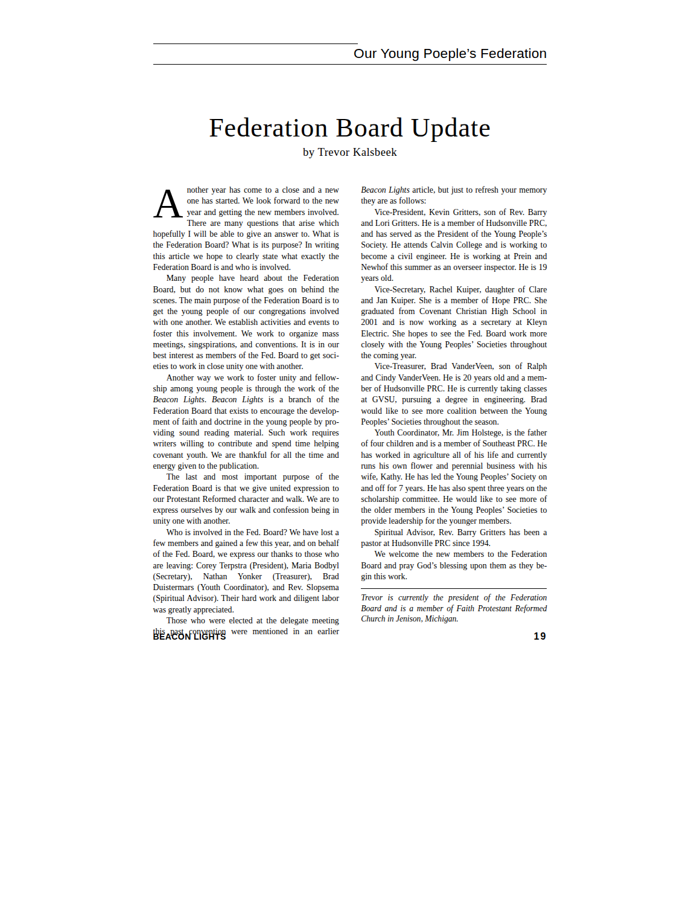Our Young Poeple’s Federation
Federation Board Update
by Trevor Kalsbeek
Another year has come to a close and a new one has started. We look forward to the new year and getting the new members involved. There are many questions that arise which hopefully I will be able to give an answer to. What is the Federation Board? What is its purpose? In writing this article we hope to clearly state what exactly the Federation Board is and who is involved.
Many people have heard about the Federation Board, but do not know what goes on behind the scenes. The main purpose of the Federation Board is to get the young people of our congregations involved with one another. We establish activities and events to foster this involvement. We work to organize mass meetings, singspirations, and conventions. It is in our best interest as members of the Fed. Board to get societies to work in close unity one with another.
Another way we work to foster unity and fellowship among young people is through the work of the Beacon Lights. Beacon Lights is a branch of the Federation Board that exists to encourage the development of faith and doctrine in the young people by providing sound reading material. Such work requires writers willing to contribute and spend time helping covenant youth. We are thankful for all the time and energy given to the publication.
The last and most important purpose of the Federation Board is that we give united expression to our Protestant Reformed character and walk. We are to express ourselves by our walk and confession being in unity one with another.
Who is involved in the Fed. Board? We have lost a few members and gained a few this year, and on behalf of the Fed. Board, we express our thanks to those who are leaving: Corey Terpstra (President), Maria Bodbyl (Secretary), Nathan Yonker (Treasurer), Brad Duistermars (Youth Coordinator), and Rev. Slopsema (Spiritual Advisor). Their hard work and diligent labor was greatly appreciated.
Those who were elected at the delegate meeting this past convention were mentioned in an earlier Beacon Lights article, but just to refresh your memory they are as follows:
Vice-President, Kevin Gritters, son of Rev. Barry and Lori Gritters. He is a member of Hudsonville PRC, and has served as the President of the Young People’s Society. He attends Calvin College and is working to become a civil engineer. He is working at Prein and Newhof this summer as an overseer inspector. He is 19 years old.
Vice-Secretary, Rachel Kuiper, daughter of Clare and Jan Kuiper. She is a member of Hope PRC. She graduated from Covenant Christian High School in 2001 and is now working as a secretary at Kleyn Electric. She hopes to see the Fed. Board work more closely with the Young Peoples’ Societies throughout the coming year.
Vice-Treasurer, Brad VanderVeen, son of Ralph and Cindy VanderVeen. He is 20 years old and a member of Hudsonville PRC. He is currently taking classes at GVSU, pursuing a degree in engineering. Brad would like to see more coalition between the Young Peoples’ Societies throughout the season.
Youth Coordinator, Mr. Jim Holstege, is the father of four children and is a member of Southeast PRC. He has worked in agriculture all of his life and currently runs his own flower and perennial business with his wife, Kathy. He has led the Young Peoples’ Society on and off for 7 years. He has also spent three years on the scholarship committee. He would like to see more of the older members in the Young Peoples’ Societies to provide leadership for the younger members.
Spiritual Advisor, Rev. Barry Gritters has been a pastor at Hudsonville PRC since 1994.
We welcome the new members to the Federation Board and pray God’s blessing upon them as they begin this work.
Trevor is currently the president of the Federation Board and is a member of Faith Protestant Reformed Church in Jenison, Michigan.
BEACON LIGHTS
19